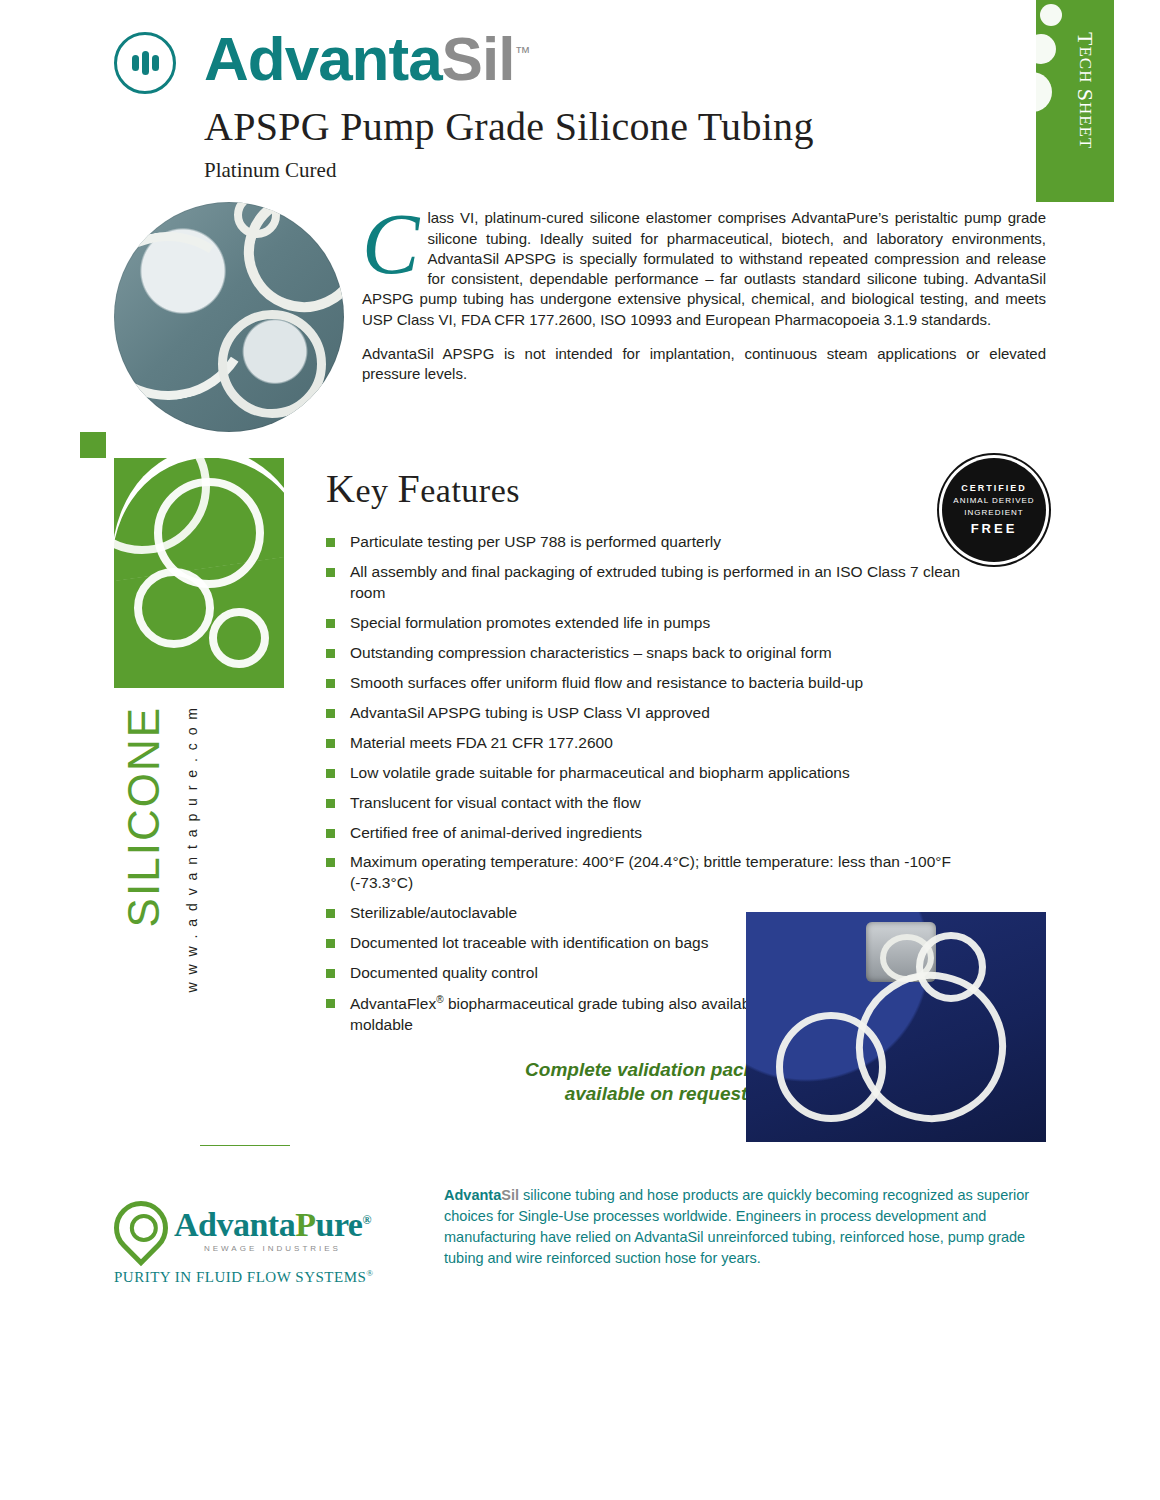Tech Sheet
Advanta Sil™
APSPG Pump Grade Silicone Tubing
Platinum Cured
Class VI, platinum-cured silicone elastomer comprises AdvantaPure’s peristaltic pump grade silicone tubing. Ideally suited for pharmaceutical, biotech, and laboratory environments, AdvantaSil APSPG is specially formulated to withstand repeated compression and release for consistent, dependable performance – far outlasts standard silicone tubing. AdvantaSil APSPG pump tubing has undergone extensive physical, chemical, and biological testing, and meets USP Class VI, FDA CFR 177.2600, ISO 10993 and European Pharmacopoeia 3.1.9 standards.
AdvantaSil APSPG is not intended for implantation, continuous steam applications or elevated pressure levels.
Silicone
w w w . a d v a n t a p u r e . c o m
CERTIFIED ANIMAL DERIVED INGREDIENT FREE
Key Features
Particulate testing per USP 788 is performed quarterly
All assembly and final packaging of extruded tubing is performed in an ISO Class 7 clean room
Special formulation promotes extended life in pumps
Outstanding compression characteristics – snaps back to original form
Smooth surfaces offer uniform fluid flow and resistance to bacteria build-up
AdvantaSil APSPG tubing is USP Class VI approved
Material meets FDA 21 CFR 177.2600
Low volatile grade suitable for pharmaceutical and biopharm applications
Translucent for visual contact with the flow
Certified free of animal-derived ingredients
Maximum operating temperature: 400°F (204.4°C); brittle temperature: less than -100°F (-73.3°C)
Sterilizable/autoclavable
Documented lot traceable with identification on bags
Documented quality control
AdvantaFlex® biopharmaceutical grade tubing also available – heat sealable, weldable and moldable
Complete validation package
available on request
AdvantaPure®
NewAge Industries
Purity in Fluid Flow Systems®
Advanta Sil silicone tubing and hose products are quickly becoming recognized as superior choices for Single-Use processes worldwide. Engineers in process development and manufacturing have relied on AdvantaSil unreinforced tubing, reinforced hose, pump grade tubing and wire reinforced suction hose for years.